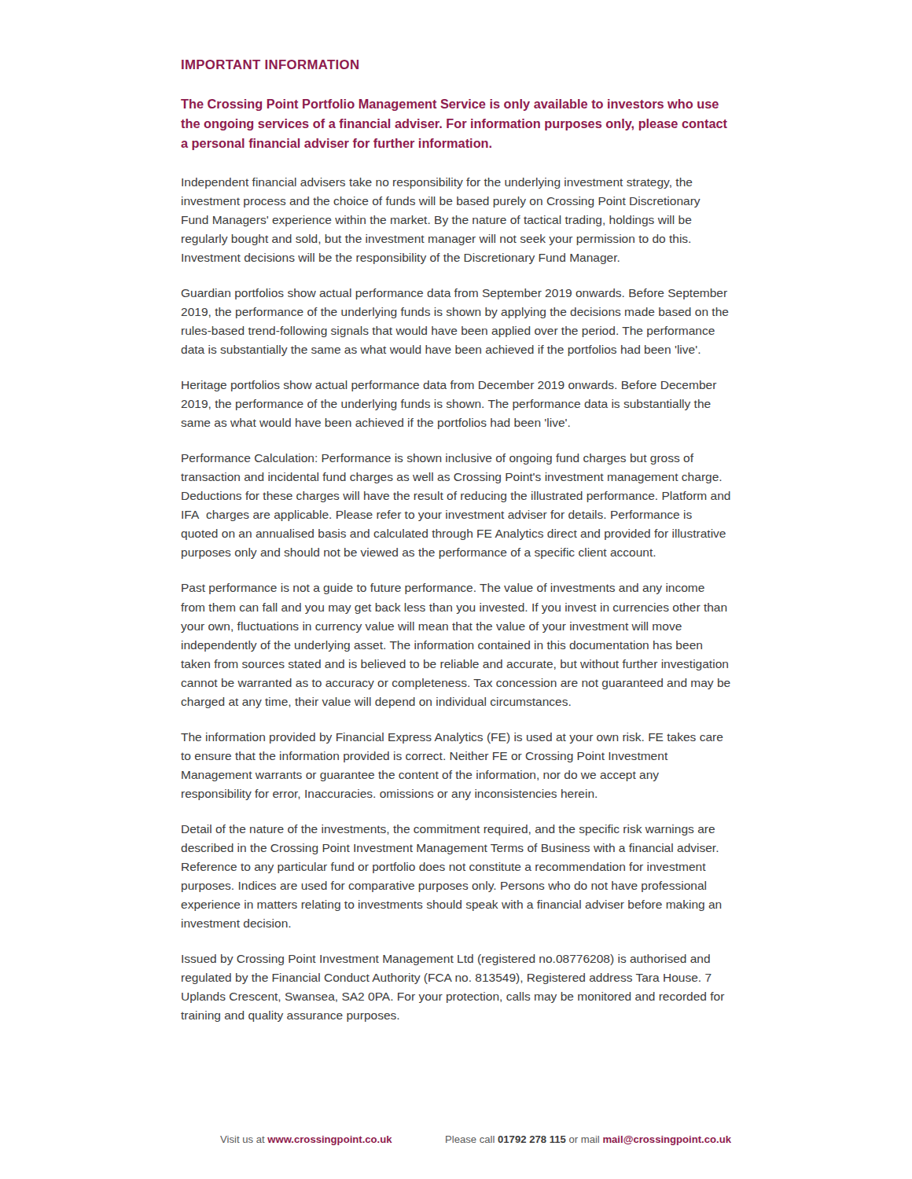Important Information
The Crossing Point Portfolio Management Service is only available to investors who use the ongoing services of a financial adviser. For information purposes only, please contact a personal financial adviser for further information.
Independent financial advisers take no responsibility for the underlying investment strategy, the investment process and the choice of funds will be based purely on Crossing Point Discretionary Fund Managers' experience within the market. By the nature of tactical trading, holdings will be regularly bought and sold, but the investment manager will not seek your permission to do this. Investment decisions will be the responsibility of the Discretionary Fund Manager.
Guardian portfolios show actual performance data from September 2019 onwards. Before September 2019, the performance of the underlying funds is shown by applying the decisions made based on the rules-based trend-following signals that would have been applied over the period. The performance data is substantially the same as what would have been achieved if the portfolios had been 'live'.
Heritage portfolios show actual performance data from December 2019 onwards. Before December 2019, the performance of the underlying funds is shown. The performance data is substantially the same as what would have been achieved if the portfolios had been 'live'.
Performance Calculation: Performance is shown inclusive of ongoing fund charges but gross of transaction and incidental fund charges as well as Crossing Point's investment management charge. Deductions for these charges will have the result of reducing the illustrated performance. Platform and IFA charges are applicable. Please refer to your investment adviser for details. Performance is quoted on an annualised basis and calculated through FE Analytics direct and provided for illustrative purposes only and should not be viewed as the performance of a specific client account.
Past performance is not a guide to future performance. The value of investments and any income from them can fall and you may get back less than you invested. If you invest in currencies other than your own, fluctuations in currency value will mean that the value of your investment will move independently of the underlying asset. The information contained in this documentation has been taken from sources stated and is believed to be reliable and accurate, but without further investigation cannot be warranted as to accuracy or completeness. Tax concession are not guaranteed and may be charged at any time, their value will depend on individual circumstances.
The information provided by Financial Express Analytics (FE) is used at your own risk. FE takes care to ensure that the information provided is correct. Neither FE or Crossing Point Investment Management warrants or guarantee the content of the information, nor do we accept any responsibility for error, Inaccuracies. omissions or any inconsistencies herein.
Detail of the nature of the investments, the commitment required, and the specific risk warnings are described in the Crossing Point Investment Management Terms of Business with a financial adviser. Reference to any particular fund or portfolio does not constitute a recommendation for investment purposes. Indices are used for comparative purposes only. Persons who do not have professional experience in matters relating to investments should speak with a financial adviser before making an investment decision.
Issued by Crossing Point Investment Management Ltd (registered no.08776208) is authorised and regulated by the Financial Conduct Authority (FCA no. 813549), Registered address Tara House. 7 Uplands Crescent, Swansea, SA2 0PA. For your protection, calls may be monitored and recorded for training and quality assurance purposes.
Visit us at www.crossingpoint.co.uk
Please call 01792 278 115 or mail mail@crossingpoint.co.uk